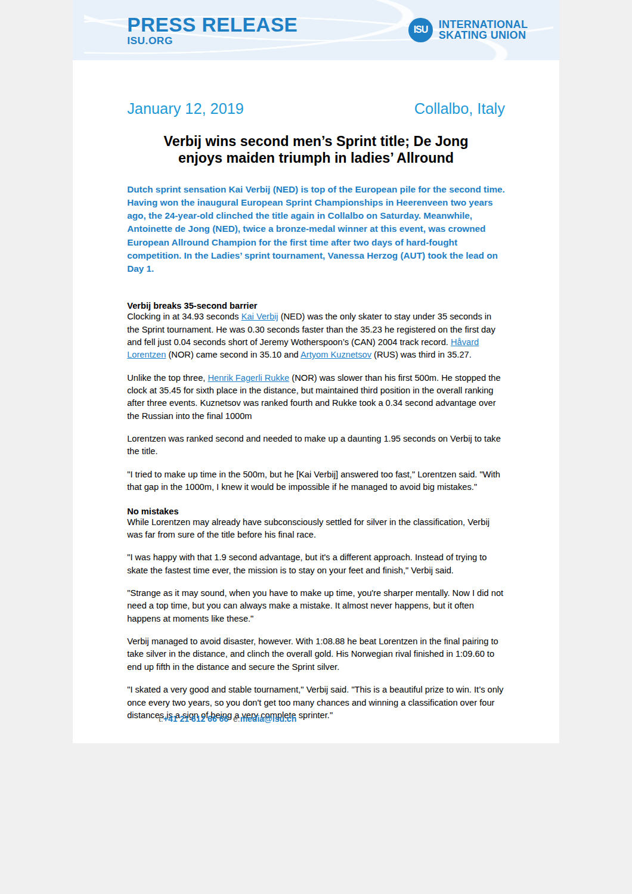PRESS RELEASE
ISU.ORG
ISU
INTERNATIONAL
SKATING UNION
January 12, 2019 Collalbo, Italy
Verbij wins second men’s Sprint title; De Jong
enjoys maiden triumph in ladies’ Allround
Dutch sprint sensation Kai Verbij (NED) is top of the European pile for the second time. Having won the inaugural European Sprint Championships in Heerenveen two years ago, the 24-year-old clinched the title again in Collalbo on Saturday. Meanwhile, Antoinette de Jong (NED), twice a bronze-medal winner at this event, was crowned European Allround Champion for the first time after two days of hard-fought competition. In the Ladies’ sprint tournament, Vanessa Herzog (AUT) took the lead on Day 1.
Verbij breaks 35-second barrier
Clocking in at 34.93 seconds Kai Verbij (NED) was the only skater to stay under 35 seconds in the Sprint tournament. He was 0.30 seconds faster than the 35.23 he registered on the first day and fell just 0.04 seconds short of Jeremy Wotherspoon’s (CAN) 2004 track record. Håvard Lorentzen (NOR) came second in 35.10 and Artyom Kuznetsov (RUS) was third in 35.27.
Unlike the top three, Henrik Fagerli Rukke (NOR) was slower than his first 500m. He stopped the clock at 35.45 for sixth place in the distance, but maintained third position in the overall ranking after three events. Kuznetsov was ranked fourth and Rukke took a 0.34 second advantage over the Russian into the final 1000m
Lorentzen was ranked second and needed to make up a daunting 1.95 seconds on Verbij to take the title.
"I tried to make up time in the 500m, but he [Kai Verbij] answered too fast," Lorentzen said. "With that gap in the 1000m, I knew it would be impossible if he managed to avoid big mistakes."
No mistakes
While Lorentzen may already have subconsciously settled for silver in the classification, Verbij was far from sure of the title before his final race.
"I was happy with that 1.9 second advantage, but it's a different approach. Instead of trying to skate the fastest time ever, the mission is to stay on your feet and finish," Verbij said.
"Strange as it may sound, when you have to make up time, you're sharper mentally. Now I did not need a top time, but you can always make a mistake. It almost never happens, but it often happens at moments like these."
Verbij managed to avoid disaster, however. With 1:08.88 he beat Lorentzen in the final pairing to take silver in the distance, and clinch the overall gold. His Norwegian rival finished in 1:09.60 to end up fifth in the distance and secure the Sprint silver.
"I skated a very good and stable tournament," Verbij said. "This is a beautiful prize to win. It’s only once every two years, so you don't get too many chances and winning a classification over four distances is a sign of being a very complete sprinter."
t:+41 21 612 66 66 e: media@isu.ch